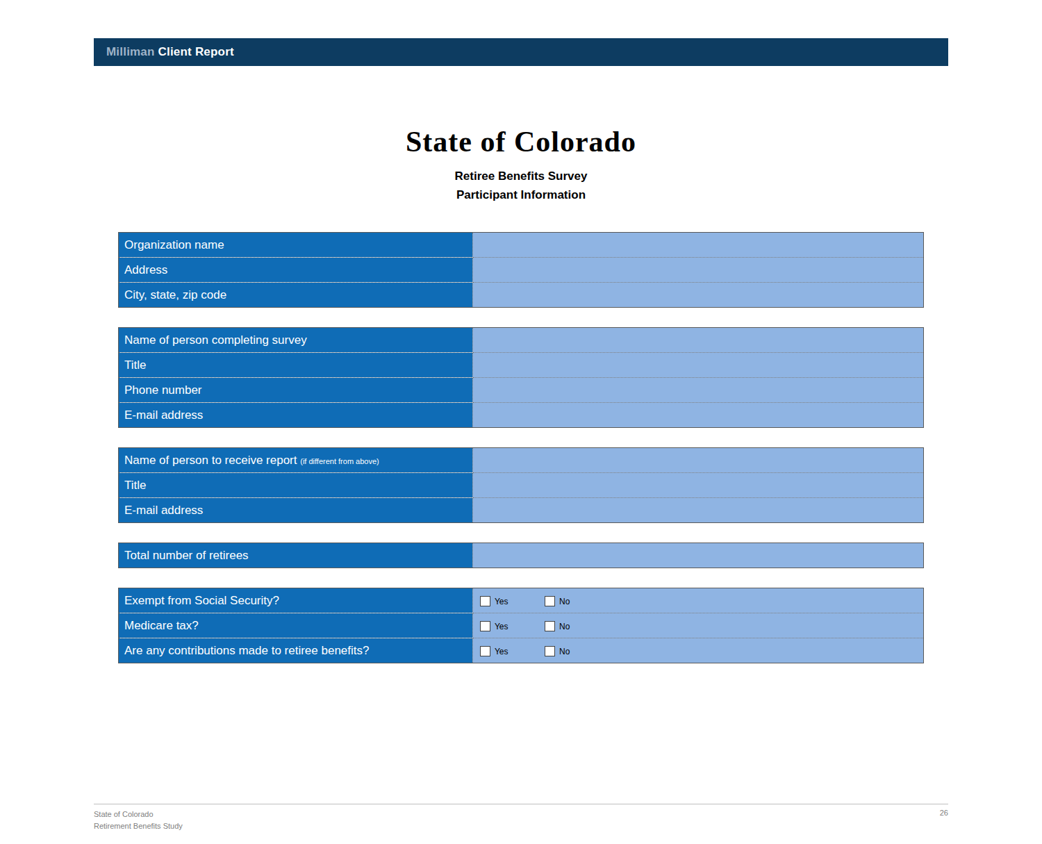Milliman Client Report
State of Colorado
Retiree Benefits Survey
Participant Information
| Organization name | |
| Address | |
| City, state, zip code | |
| Name of person completing survey | |
| Title | |
| Phone number | |
| E-mail address | |
| Name of person to receive report (if different from above) | |
| Title | |
| E-mail address | |
| Total number of retirees | |
| Exempt from Social Security? | Yes No |
| Medicare tax? | Yes No |
| Are any contributions made to retiree benefits? | Yes No |
State of Colorado
Retirement Benefits Study
26